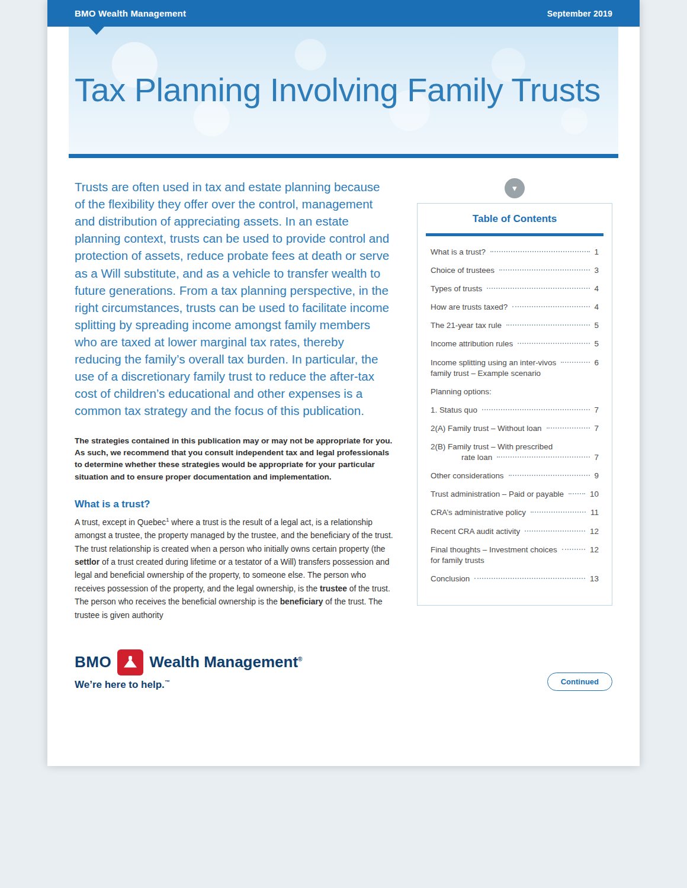BMO Wealth Management
September 2019
Tax Planning Involving Family Trusts
Trusts are often used in tax and estate planning because of the flexibility they offer over the control, management and distribution of appreciating assets. In an estate planning context, trusts can be used to provide control and protection of assets, reduce probate fees at death or serve as a Will substitute, and as a vehicle to transfer wealth to future generations. From a tax planning perspective, in the right circumstances, trusts can be used to facilitate income splitting by spreading income amongst family members who are taxed at lower marginal tax rates, thereby reducing the family’s overall tax burden. In particular, the use of a discretionary family trust to reduce the after-tax cost of children’s educational and other expenses is a common tax strategy and the focus of this publication.
The strategies contained in this publication may or may not be appropriate for you. As such, we recommend that you consult independent tax and legal professionals to determine whether these strategies would be appropriate for your particular situation and to ensure proper documentation and implementation.
What is a trust?
A trust, except in Quebec1 where a trust is the result of a legal act, is a relationship amongst a trustee, the property managed by the trustee, and the beneficiary of the trust. The trust relationship is created when a person who initially owns certain property (the settlor of a trust created during lifetime or a testator of a Will) transfers possession and legal and beneficial ownership of the property, to someone else. The person who receives possession of the property, and the legal ownership, is the trustee of the trust. The person who receives the beneficial ownership is the beneficiary of the trust. The trustee is given authority
▾
Table of Contents
What is a trust? 1
Choice of trustees 3
Types of trusts 4
How are trusts taxed? 4
The 21-year tax rule 5
Income attribution rules 5
Income splitting using an inter-vivos
family trust – Example scenario 6
Planning options:
1. Status quo 7
2(A) Family trust – Without loan 7
2(B) Family trust – With prescribed
rate loan 7
Other considerations 9
Trust administration – Paid or payable 10
CRA’s administrative policy 11
Recent CRA audit activity 12
Final thoughts – Investment choices
for family trusts 12
Conclusion 13
BMO Wealth Management®
We’re here to help.™
Continued